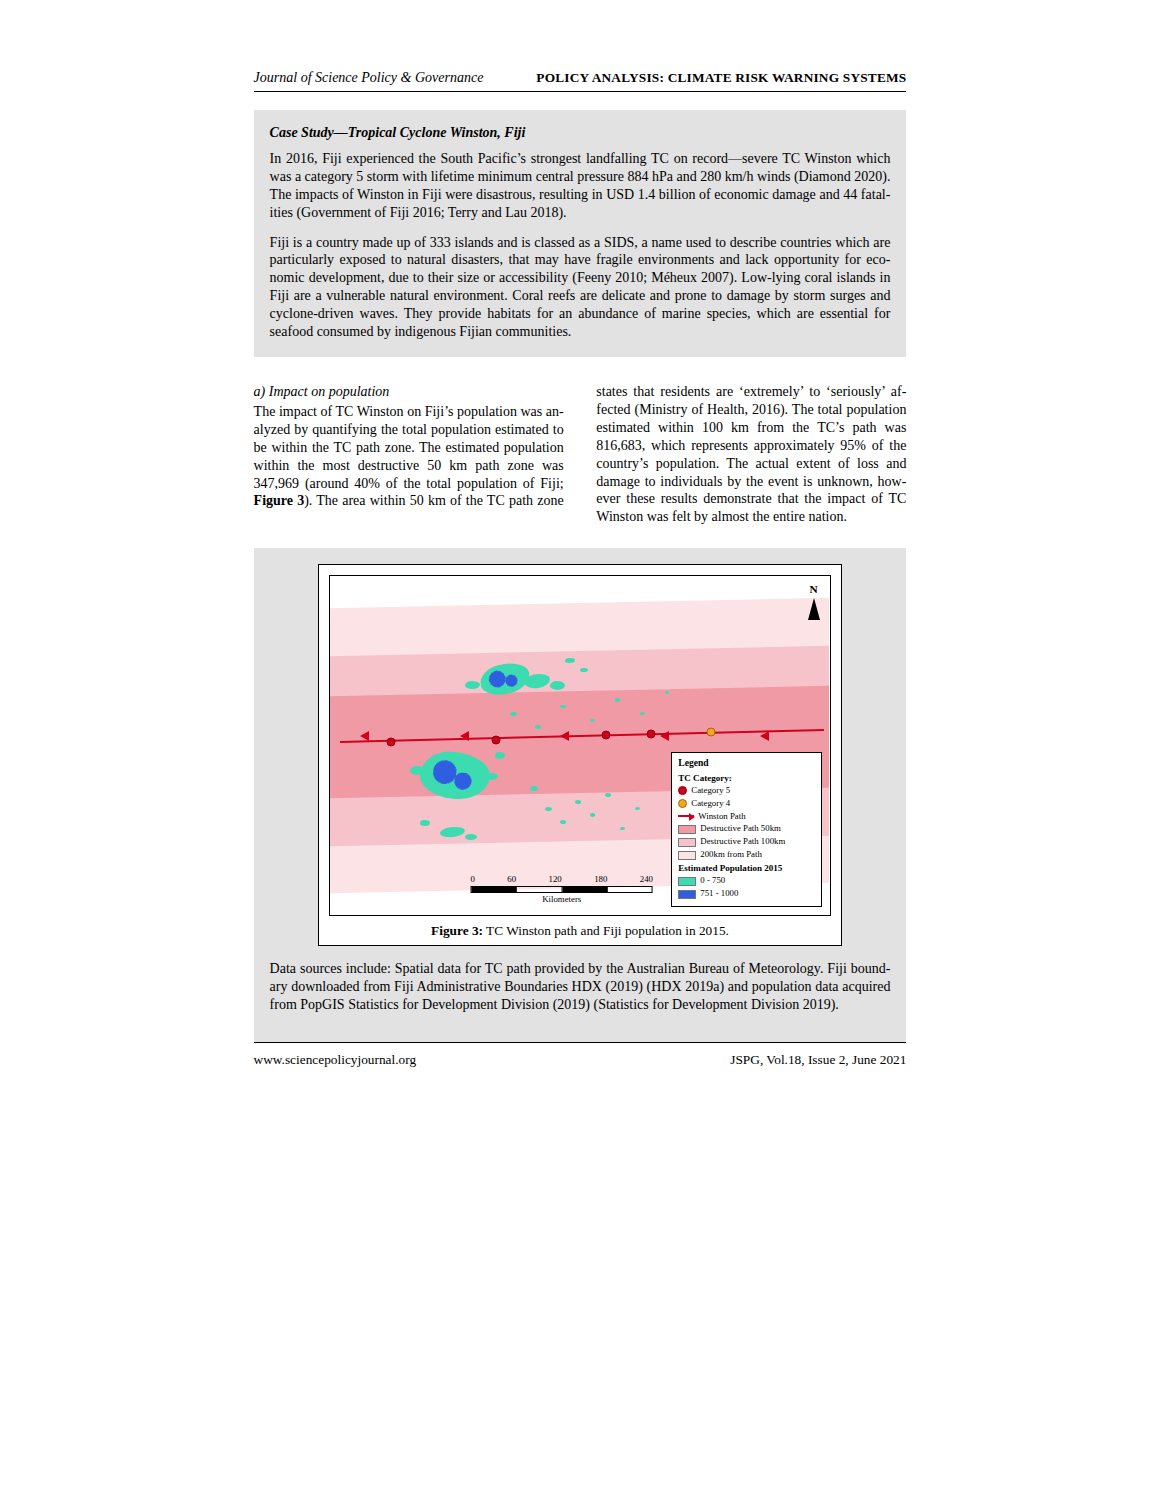Journal of Science Policy & Governance Policy Analysis: Climate Risk Warning Systems
Case Study—Tropical Cyclone Winston, Fiji
In 2016, Fiji experienced the South Pacific’s strongest landfalling TC on record—severe TC Winston which was a category 5 storm with lifetime minimum central pressure 884 hPa and 280 km/h winds (Diamond 2020). The impacts of Winston in Fiji were disastrous, resulting in USD 1.4 billion of economic damage and 44 fatalities (Government of Fiji 2016; Terry and Lau 2018).
Fiji is a country made up of 333 islands and is classed as a SIDS, a name used to describe countries which are particularly exposed to natural disasters, that may have fragile environments and lack opportunity for economic development, due to their size or accessibility (Feeny 2010; Méheux 2007). Low-lying coral islands in Fiji are a vulnerable natural environment. Coral reefs are delicate and prone to damage by storm surges and cyclone-driven waves. They provide habitats for an abundance of marine species, which are essential for seafood consumed by indigenous Fijian communities.
a) Impact on population
The impact of TC Winston on Fiji’s population was analyzed by quantifying the total population estimated to be within the TC path zone. The estimated population within the most destructive 50 km path zone was 347,969 (around 40% of the total population of Fiji; Figure 3). The area within 50 km of the TC path zone states that residents are ‘extremely’ to ‘seriously’ affected (Ministry of Health, 2016). The total population estimated within 100 km from the TC’s path was 816,683, which represents approximately 95% of the country’s population. The actual extent of loss and damage to individuals by the event is unknown, however these results demonstrate that the impact of TC Winston was felt by almost the entire nation.
N
Legend
TC Category:
Category 5
Category 4
Winston Path
Destructive Path 50km
Destructive Path 100km
200km from Path
Estimated Population 2015
0 - 750
751 - 1000
060120180240
Kilometers
Figure 3: TC Winston path and Fiji population in 2015.
Data sources include: Spatial data for TC path provided by the Australian Bureau of Meteorology. Fiji boundary downloaded from Fiji Administrative Boundaries HDX (2019) (HDX 2019a) and population data acquired from PopGIS Statistics for Development Division (2019) (Statistics for Development Division 2019).
www.sciencepolicyjournal.org JSPG, Vol.18, Issue 2, June 2021